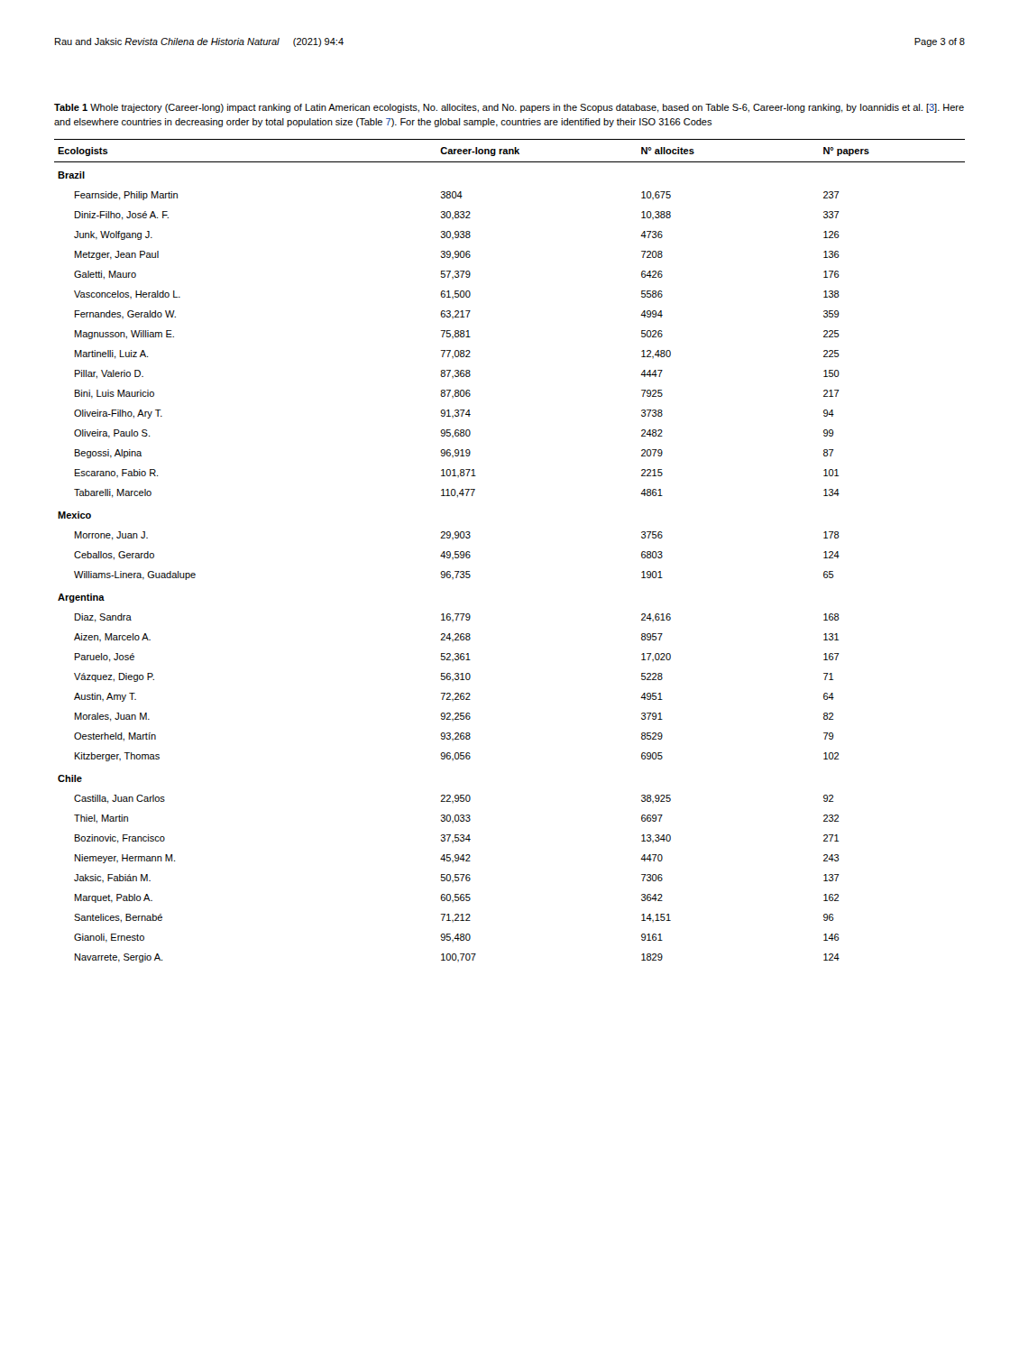Rau and Jaksic Revista Chilena de Historia Natural (2021) 94:4
Page 3 of 8
Table 1 Whole trajectory (Career-long) impact ranking of Latin American ecologists, No. allocites, and No. papers in the Scopus database, based on Table S-6, Career-long ranking, by Ioannidis et al. [3]. Here and elsewhere countries in decreasing order by total population size (Table 7). For the global sample, countries are identified by their ISO 3166 Codes
| Ecologists | Career-long rank | N° allocites | N° papers |
| --- | --- | --- | --- |
| Brazil |
| Fearnside, Philip Martin | 3804 | 10,675 | 237 |
| Diniz-Filho, José A. F. | 30,832 | 10,388 | 337 |
| Junk, Wolfgang J. | 30,938 | 4736 | 126 |
| Metzger, Jean Paul | 39,906 | 7208 | 136 |
| Galetti, Mauro | 57,379 | 6426 | 176 |
| Vasconcelos, Heraldo L. | 61,500 | 5586 | 138 |
| Fernandes, Geraldo W. | 63,217 | 4994 | 359 |
| Magnusson, William E. | 75,881 | 5026 | 225 |
| Martinelli, Luiz A. | 77,082 | 12,480 | 225 |
| Pillar, Valerio D. | 87,368 | 4447 | 150 |
| Bini, Luis Mauricio | 87,806 | 7925 | 217 |
| Oliveira-Filho, Ary T. | 91,374 | 3738 | 94 |
| Oliveira, Paulo S. | 95,680 | 2482 | 99 |
| Begossi, Alpina | 96,919 | 2079 | 87 |
| Escarano, Fabio R. | 101,871 | 2215 | 101 |
| Tabarelli, Marcelo | 110,477 | 4861 | 134 |
| Mexico |
| Morrone, Juan J. | 29,903 | 3756 | 178 |
| Ceballos, Gerardo | 49,596 | 6803 | 124 |
| Williams-Linera, Guadalupe | 96,735 | 1901 | 65 |
| Argentina |
| Diaz, Sandra | 16,779 | 24,616 | 168 |
| Aizen, Marcelo A. | 24,268 | 8957 | 131 |
| Paruelo, José | 52,361 | 17,020 | 167 |
| Vázquez, Diego P. | 56,310 | 5228 | 71 |
| Austin, Amy T. | 72,262 | 4951 | 64 |
| Morales, Juan M. | 92,256 | 3791 | 82 |
| Oesterheld, Martín | 93,268 | 8529 | 79 |
| Kitzberger, Thomas | 96,056 | 6905 | 102 |
| Chile |
| Castilla, Juan Carlos | 22,950 | 38,925 | 92 |
| Thiel, Martin | 30,033 | 6697 | 232 |
| Bozinovic, Francisco | 37,534 | 13,340 | 271 |
| Niemeyer, Hermann M. | 45,942 | 4470 | 243 |
| Jaksic, Fabián M. | 50,576 | 7306 | 137 |
| Marquet, Pablo A. | 60,565 | 3642 | 162 |
| Santelices, Bernabé | 71,212 | 14,151 | 96 |
| Gianoli, Ernesto | 95,480 | 9161 | 146 |
| Navarrete, Sergio A. | 100,707 | 1829 | 124 |